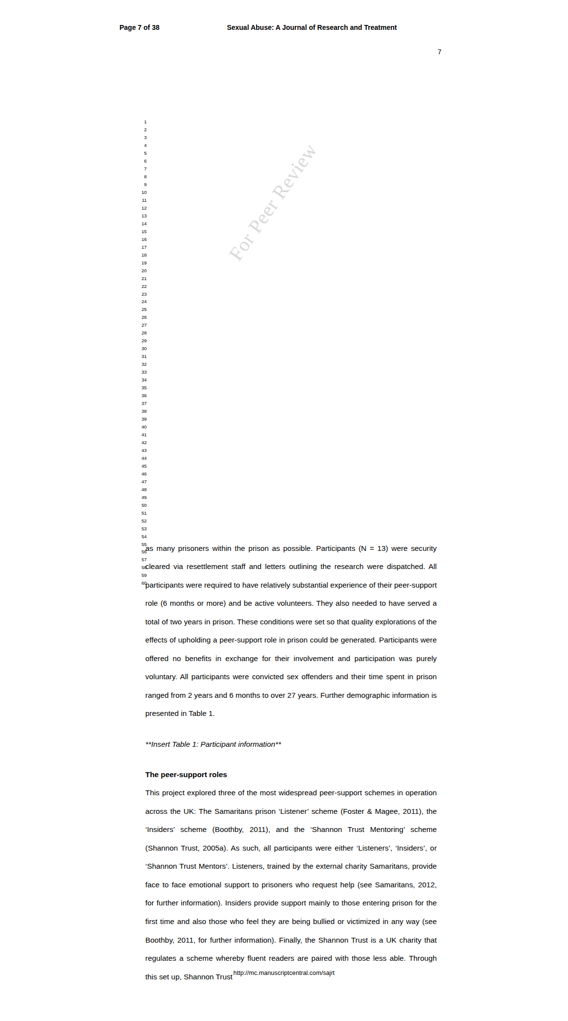Page 7 of 38 Sexual Abuse: A Journal of Research and Treatment
7
1
2
3
4
5
6
7
8
9
10
11
12
13
14
15
16
17
18
19
20
21
22
23
24
25
26
27
28
29
30
31
32
33
34
35
36
37
38
39
40
41
42
43
44
45
46
47
48
49
50
51
52
53
54
55
56
57
58
59
60
For Peer Review
as many prisoners within the prison as possible. Participants (N = 13) were security cleared via resettlement staff and letters outlining the research were dispatched. All participants were required to have relatively substantial experience of their peer-support role (6 months or more) and be active volunteers. They also needed to have served a total of two years in prison. These conditions were set so that quality explorations of the effects of upholding a peer-support role in prison could be generated. Participants were offered no benefits in exchange for their involvement and participation was purely voluntary. All participants were convicted sex offenders and their time spent in prison ranged from 2 years and 6 months to over 27 years. Further demographic information is presented in Table 1.
**Insert Table 1: Participant information**
The peer-support roles
This project explored three of the most widespread peer-support schemes in operation across the UK: The Samaritans prison ‘Listener’ scheme (Foster & Magee, 2011), the ‘Insiders’ scheme (Boothby, 2011), and the ‘Shannon Trust Mentoring’ scheme (Shannon Trust, 2005a). As such, all participants were either ‘Listeners’, ‘Insiders’, or ‘Shannon Trust Mentors’. Listeners, trained by the external charity Samaritans, provide face to face emotional support to prisoners who request help (see Samaritans, 2012, for further information). Insiders provide support mainly to those entering prison for the first time and also those who feel they are being bullied or victimized in any way (see Boothby, 2011, for further information). Finally, the Shannon Trust is a UK charity that regulates a scheme whereby fluent readers are paired with those less able. Through this set up, Shannon Trust
http://mc.manuscriptcentral.com/sajrt